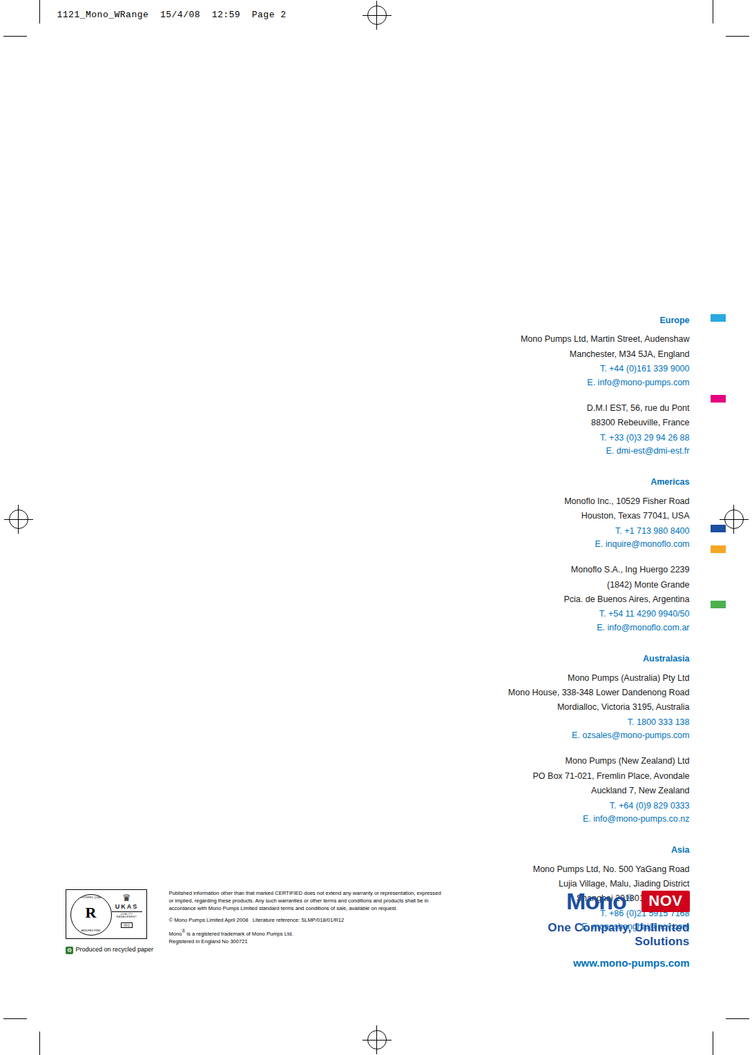1121_Mono_WRange 15/4/08 12:59 Page 2
Europe
Mono Pumps Ltd, Martin Street, Audenshaw
Manchester, M34 5JA, England
T. +44 (0)161 339 9000
E. info@mono-pumps.com
D.M.I EST, 56, rue du Pont
88300 Rebeuville, France
T. +33 (0)3 29 94 26 88
E. dmi-est@dmi-est.fr
Americas
Monoflo Inc., 10529 Fisher Road
Houston, Texas 77041, USA
T. +1 713 980 8400
E. inquire@monoflo.com
Monoflo S.A., Ing Huergo 2239
(1842) Monte Grande
Pcia. de Buenos Aires, Argentina
T. +54 11 4290 9940/50
E. info@monoflo.com.ar
Australasia
Mono Pumps (Australia) Pty Ltd
Mono House, 338-348 Lower Dandenong Road
Mordialloc, Victoria 3195, Australia
T. 1800 333 138
E. ozsales@mono-pumps.com
Mono Pumps (New Zealand) Ltd
PO Box 71-021, Fremlin Place, Avondale
Auckland 7, New Zealand
T. +64 (0)9 829 0333
E. info@mono-pumps.co.nz
Asia
Mono Pumps Ltd, No. 500 YaGang Road
Lujia Village, Malu, Jiading District
Shanghai 201801, P.R. China
T. +86 (0)21 5915 7168
E. monoshanghai@nov.com
www.mono-pumps.com
REGISTERED QUALITY
R
ASSURED FIRM
♛
UKAS
QUALITY
MANAGEMENT
001
♻Produced on recycled paper
Published information other than that marked CERTIFIED does not extend any warranty or representation, expressed or implied, regarding these products. Any such warranties or other terms and conditions and products shall be in accordance with Mono Pumps Limited standard terms and conditions of sale, available on request.
© Mono Pumps Limited April 2008 Literature reference: SLMP/018/01/R12
Mono® is a registered trademark of Mono Pumps Ltd.
Registered in England No 300721
Mono®
NOV
One Company, Unlimited Solutions